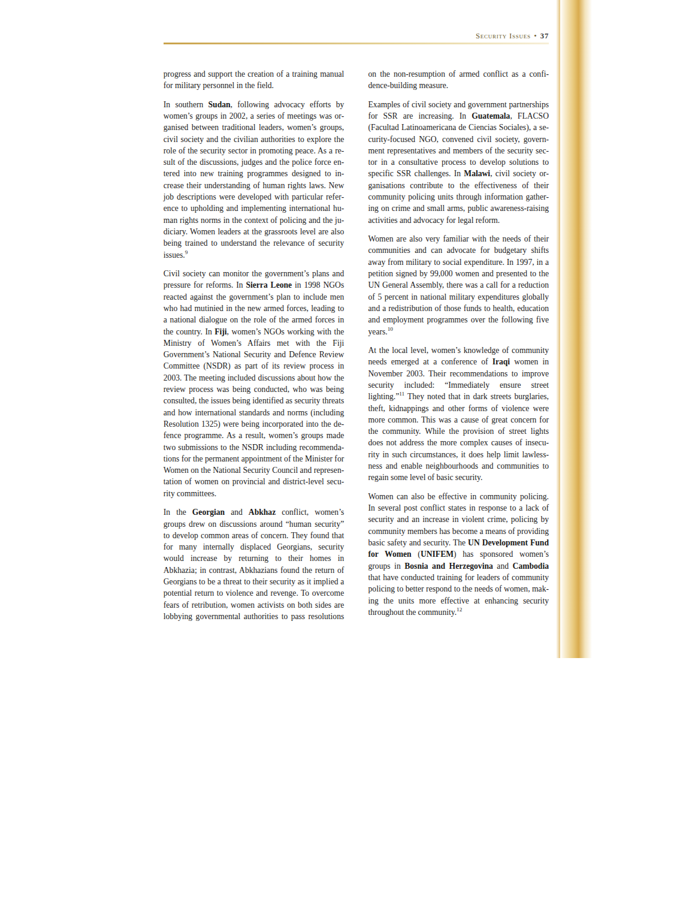Security Issues • 37
progress and support the creation of a training manual for military personnel in the field.
In southern Sudan, following advocacy efforts by women’s groups in 2002, a series of meetings was organised between traditional leaders, women’s groups, civil society and the civilian authorities to explore the role of the security sector in promoting peace. As a result of the discussions, judges and the police force entered into new training programmes designed to increase their understanding of human rights laws. New job descriptions were developed with particular reference to upholding and implementing international human rights norms in the context of policing and the judiciary. Women leaders at the grassroots level are also being trained to understand the relevance of security issues.9
Civil society can monitor the government’s plans and pressure for reforms. In Sierra Leone in 1998 NGOs reacted against the government’s plan to include men who had mutinied in the new armed forces, leading to a national dialogue on the role of the armed forces in the country. In Fiji, women’s NGOs working with the Ministry of Women’s Affairs met with the Fiji Government’s National Security and Defence Review Committee (NSDR) as part of its review process in 2003. The meeting included discussions about how the review process was being conducted, who was being consulted, the issues being identified as security threats and how international standards and norms (including Resolution 1325) were being incorporated into the defence programme. As a result, women’s groups made two submissions to the NSDR including recommendations for the permanent appointment of the Minister for Women on the National Security Council and representation of women on provincial and district-level security committees.
In the Georgian and Abkhaz conflict, women’s groups drew on discussions around “human security” to develop common areas of concern. They found that for many internally displaced Georgians, security would increase by returning to their homes in Abkhazia; in contrast, Abkhazians found the return of Georgians to be a threat to their security as it implied a potential return to violence and revenge. To overcome fears of retribution, women activists on both sides are lobbying governmental authorities to pass resolutions on the non-resumption of armed conflict as a confidence-building measure.
Examples of civil society and government partnerships for SSR are increasing. In Guatemala, FLACSO (Facultad Latinoamericana de Ciencias Sociales), a security-focused NGO, convened civil society, government representatives and members of the security sector in a consultative process to develop solutions to specific SSR challenges. In Malawi, civil society organisations contribute to the effectiveness of their community policing units through information gathering on crime and small arms, public awareness-raising activities and advocacy for legal reform.
Women are also very familiar with the needs of their communities and can advocate for budgetary shifts away from military to social expenditure. In 1997, in a petition signed by 99,000 women and presented to the UN General Assembly, there was a call for a reduction of 5 percent in national military expenditures globally and a redistribution of those funds to health, education and employment programmes over the following five years.10
At the local level, women’s knowledge of community needs emerged at a conference of Iraqi women in November 2003. Their recommendations to improve security included: “Immediately ensure street lighting.”11 They noted that in dark streets burglaries, theft, kidnappings and other forms of violence were more common. This was a cause of great concern for the community. While the provision of street lights does not address the more complex causes of insecurity in such circumstances, it does help limit lawlessness and enable neighbourhoods and communities to regain some level of basic security.
Women can also be effective in community policing. In several post conflict states in response to a lack of security and an increase in violent crime, policing by community members has become a means of providing basic safety and security. The UN Development Fund for Women (UNIFEM) has sponsored women’s groups in Bosnia and Herzegovina and Cambodia that have conducted training for leaders of community policing to better respond to the needs of women, making the units more effective at enhancing security throughout the community.12